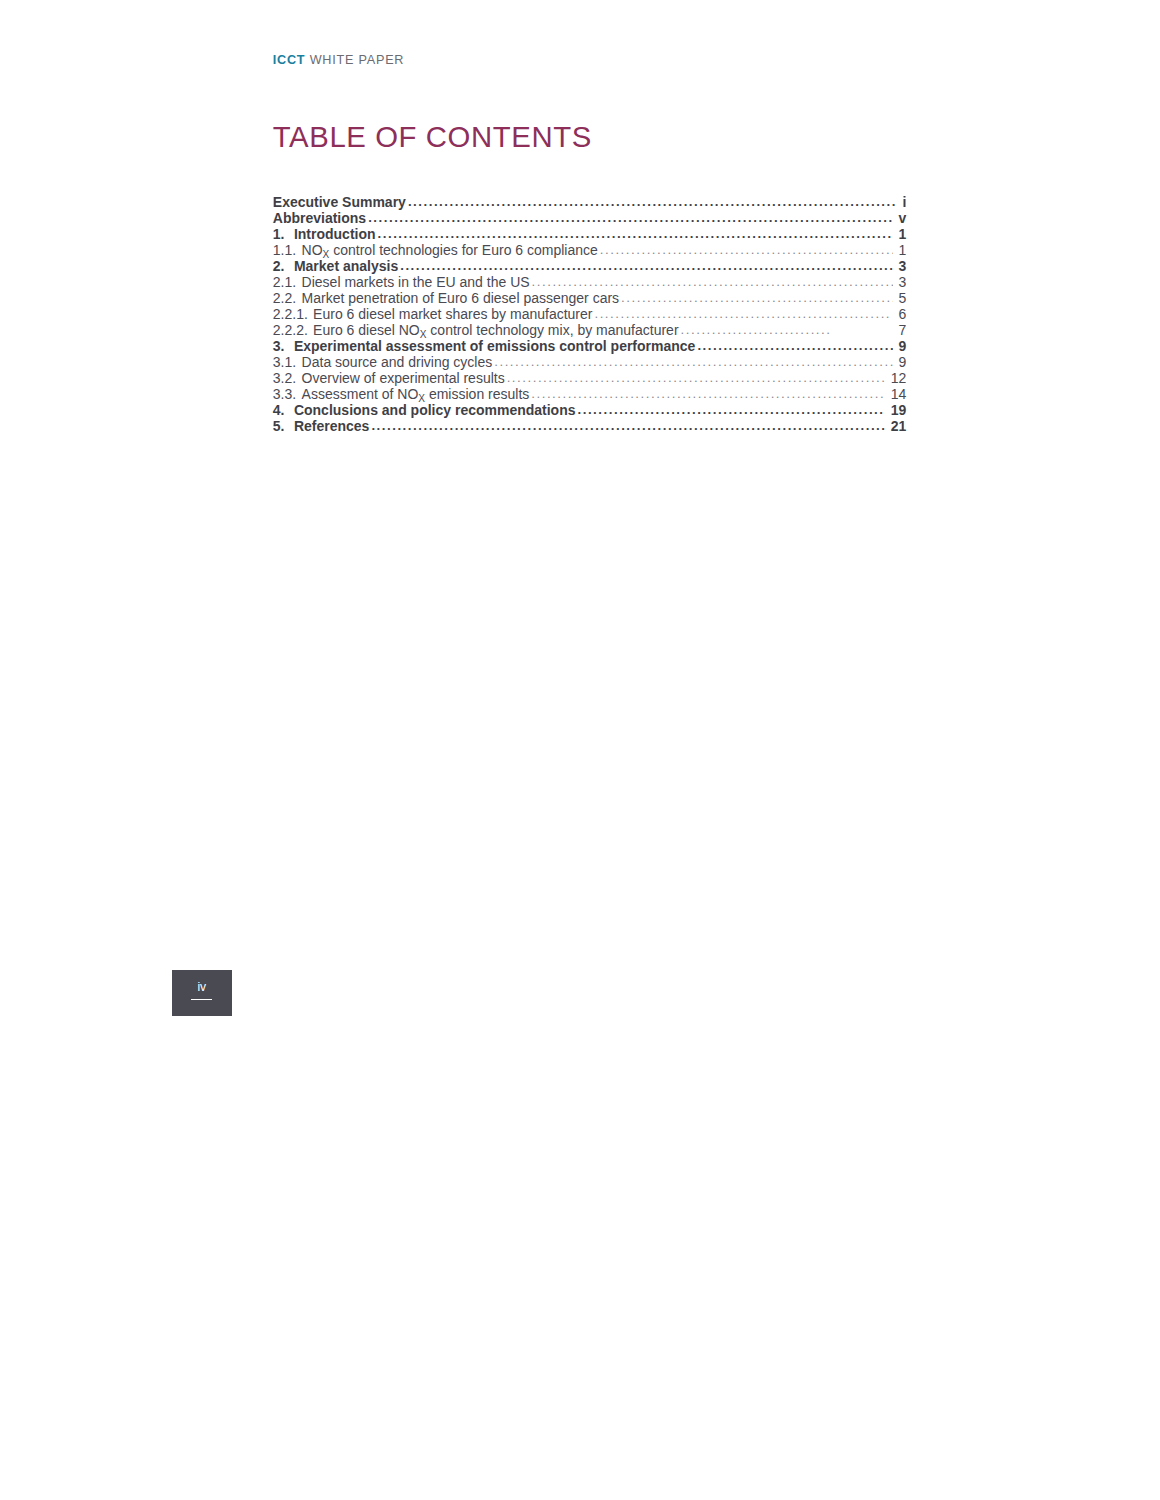ICCT WHITE PAPER
TABLE OF CONTENTS
Executive Summary .................................................................................................................. i
Abbreviations ............................................................................................................................. v
1. Introduction ................................................................................................................. 1
1.1. NOX control technologies for Euro 6 compliance ............................................................. 1
2. Market analysis ............................................................................................................. 3
2.1. Diesel markets in the EU and the US ..................................................................................... 3
2.2. Market penetration of Euro 6 diesel passenger cars ......................................................... 5
2.2.1. Euro 6 diesel market shares by manufacturer ......................................................... 6
2.2.2. Euro 6 diesel NOX control technology mix, by manufacturer ............................. 7
3. Experimental assessment of emissions control performance ......................................... 9
3.1. Data source and driving cycles ................................................................................................. 9
3.2. Overview of experimental results ............................................................................................. 12
3.3. Assessment of NOX emission results ..................................................................................... 14
4. Conclusions and policy recommendations ....................................................................... 19
5. References ..................................................................................................................... 21
iv